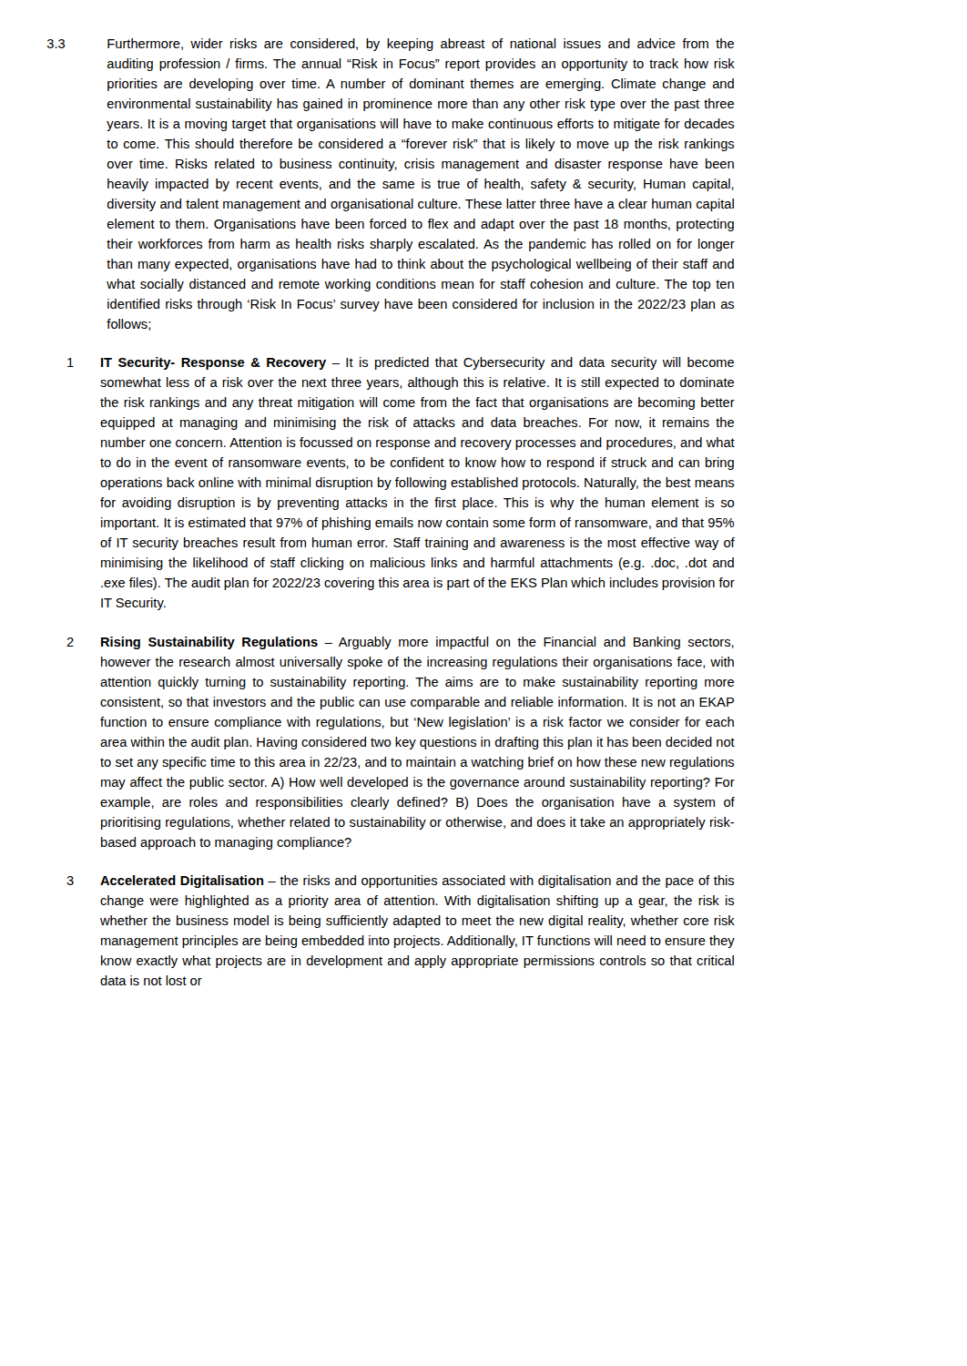3.3
Furthermore, wider risks are considered, by keeping abreast of national issues and advice from the auditing profession / firms. The annual “Risk in Focus” report provides an opportunity to track how risk priorities are developing over time. A number of dominant themes are emerging. Climate change and environmental sustainability has gained in prominence more than any other risk type over the past three years. It is a moving target that organisations will have to make continuous efforts to mitigate for decades to come. This should therefore be considered a “forever risk” that is likely to move up the risk rankings over time. Risks related to business continuity, crisis management and disaster response have been heavily impacted by recent events, and the same is true of health, safety & security, Human capital, diversity and talent management and organisational culture. These latter three have a clear human capital element to them. Organisations have been forced to flex and adapt over the past 18 months, protecting their workforces from harm as health risks sharply escalated. As the pandemic has rolled on for longer than many expected, organisations have had to think about the psychological wellbeing of their staff and what socially distanced and remote working conditions mean for staff cohesion and culture. The top ten identified risks through ‘Risk In Focus’ survey have been considered for inclusion in the 2022/23 plan as follows;
1
IT Security- Response & Recovery – It is predicted that Cybersecurity and data security will become somewhat less of a risk over the next three years, although this is relative. It is still expected to dominate the risk rankings and any threat mitigation will come from the fact that organisations are becoming better equipped at managing and minimising the risk of attacks and data breaches. For now, it remains the number one concern. Attention is focussed on response and recovery processes and procedures, and what to do in the event of ransomware events, to be confident to know how to respond if struck and can bring operations back online with minimal disruption by following established protocols. Naturally, the best means for avoiding disruption is by preventing attacks in the first place. This is why the human element is so important. It is estimated that 97% of phishing emails now contain some form of ransomware, and that 95% of IT security breaches result from human error. Staff training and awareness is the most effective way of minimising the likelihood of staff clicking on malicious links and harmful attachments (e.g. .doc, .dot and .exe files). The audit plan for 2022/23 covering this area is part of the EKS Plan which includes provision for IT Security.
2
Rising Sustainability Regulations – Arguably more impactful on the Financial and Banking sectors, however the research almost universally spoke of the increasing regulations their organisations face, with attention quickly turning to sustainability reporting. The aims are to make sustainability reporting more consistent, so that investors and the public can use comparable and reliable information. It is not an EKAP function to ensure compliance with regulations, but ‘New legislation’ is a risk factor we consider for each area within the audit plan. Having considered two key questions in drafting this plan it has been decided not to set any specific time to this area in 22/23, and to maintain a watching brief on how these new regulations may affect the public sector. A) How well developed is the governance around sustainability reporting? For example, are roles and responsibilities clearly defined? B) Does the organisation have a system of prioritising regulations, whether related to sustainability or otherwise, and does it take an appropriately risk-based approach to managing compliance?
3
Accelerated Digitalisation – the risks and opportunities associated with digitalisation and the pace of this change were highlighted as a priority area of attention. With digitalisation shifting up a gear, the risk is whether the business model is being sufficiently adapted to meet the new digital reality, whether core risk management principles are being embedded into projects. Additionally, IT functions will need to ensure they know exactly what projects are in development and apply appropriate permissions controls so that critical data is not lost or